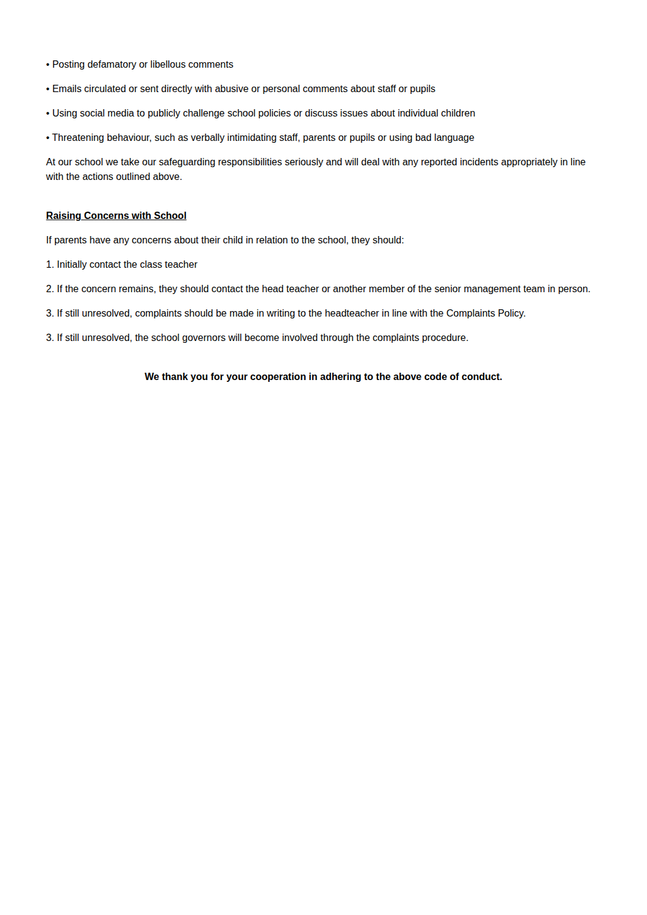• Posting defamatory or libellous comments
• Emails circulated or sent directly with abusive or personal comments about staff or pupils
• Using social media to publicly challenge school policies or discuss issues about individual children
• Threatening behaviour, such as verbally intimidating staff, parents or pupils or using bad language
At our school we take our safeguarding responsibilities seriously and will deal with any reported incidents appropriately in line with the actions outlined above.
Raising Concerns with School
If parents have any concerns about their child in relation to the school, they should:
1. Initially contact the class teacher
2. If the concern remains, they should contact the head teacher or another member of the senior management team in person.
3. If still unresolved, complaints should be made in writing to the headteacher in line with the Complaints Policy.
3. If still unresolved, the school governors will become involved through the complaints procedure.
We thank you for your cooperation in adhering to the above code of conduct.